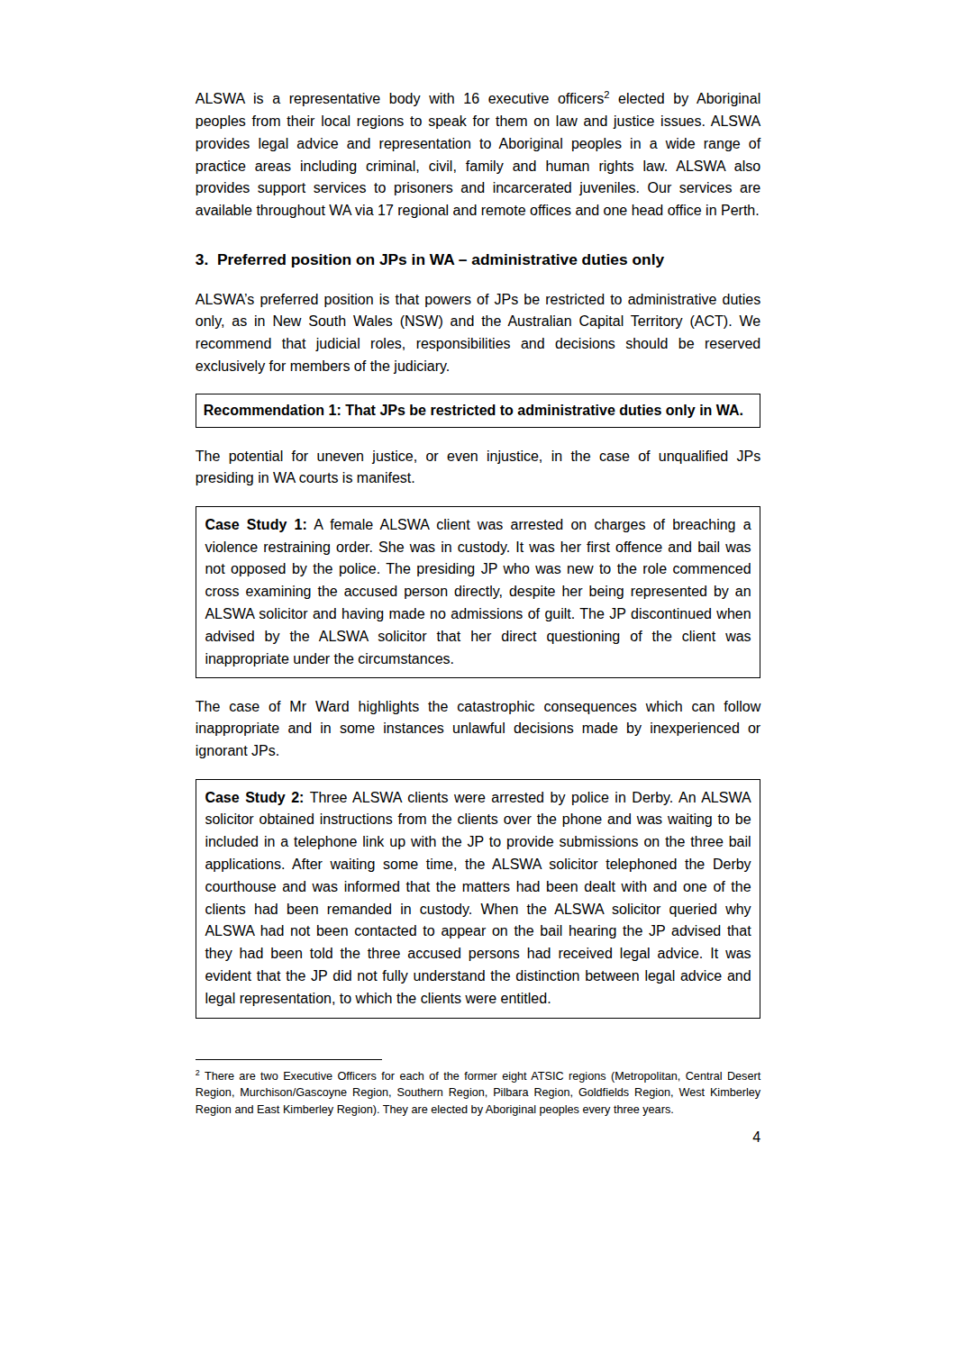ALSWA is a representative body with 16 executive officers2 elected by Aboriginal peoples from their local regions to speak for them on law and justice issues. ALSWA provides legal advice and representation to Aboriginal peoples in a wide range of practice areas including criminal, civil, family and human rights law. ALSWA also provides support services to prisoners and incarcerated juveniles. Our services are available throughout WA via 17 regional and remote offices and one head office in Perth.
3. Preferred position on JPs in WA – administrative duties only
ALSWA’s preferred position is that powers of JPs be restricted to administrative duties only, as in New South Wales (NSW) and the Australian Capital Territory (ACT). We recommend that judicial roles, responsibilities and decisions should be reserved exclusively for members of the judiciary.
Recommendation 1: That JPs be restricted to administrative duties only in WA.
The potential for uneven justice, or even injustice, in the case of unqualified JPs presiding in WA courts is manifest.
Case Study 1: A female ALSWA client was arrested on charges of breaching a violence restraining order. She was in custody. It was her first offence and bail was not opposed by the police. The presiding JP who was new to the role commenced cross examining the accused person directly, despite her being represented by an ALSWA solicitor and having made no admissions of guilt. The JP discontinued when advised by the ALSWA solicitor that her direct questioning of the client was inappropriate under the circumstances.
The case of Mr Ward highlights the catastrophic consequences which can follow inappropriate and in some instances unlawful decisions made by inexperienced or ignorant JPs.
Case Study 2: Three ALSWA clients were arrested by police in Derby. An ALSWA solicitor obtained instructions from the clients over the phone and was waiting to be included in a telephone link up with the JP to provide submissions on the three bail applications. After waiting some time, the ALSWA solicitor telephoned the Derby courthouse and was informed that the matters had been dealt with and one of the clients had been remanded in custody. When the ALSWA solicitor queried why ALSWA had not been contacted to appear on the bail hearing the JP advised that they had been told the three accused persons had received legal advice. It was evident that the JP did not fully understand the distinction between legal advice and legal representation, to which the clients were entitled.
2 There are two Executive Officers for each of the former eight ATSIC regions (Metropolitan, Central Desert Region, Murchison/Gascoyne Region, Southern Region, Pilbara Region, Goldfields Region, West Kimberley Region and East Kimberley Region). They are elected by Aboriginal peoples every three years.
4